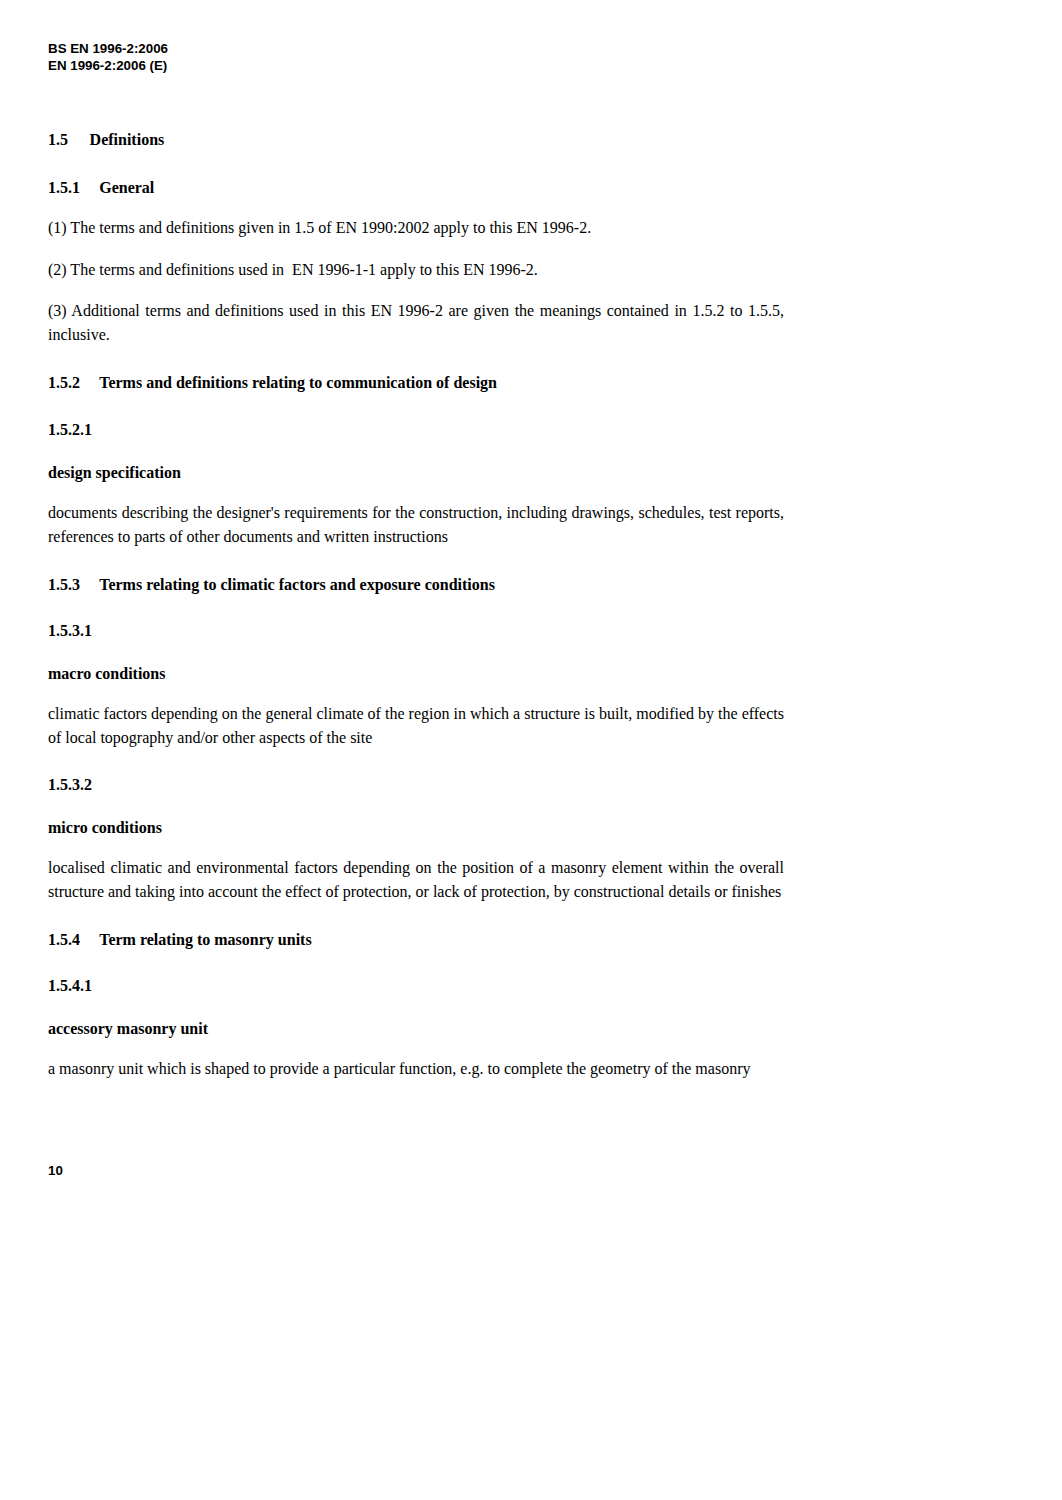BS EN 1996-2:2006
EN 1996-2:2006 (E)
1.5 Definitions
1.5.1 General
(1) The terms and definitions given in 1.5 of EN 1990:2002 apply to this EN 1996-2.
(2) The terms and definitions used in EN 1996-1-1 apply to this EN 1996-2.
(3) Additional terms and definitions used in this EN 1996-2 are given the meanings contained in 1.5.2 to 1.5.5, inclusive.
1.5.2 Terms and definitions relating to communication of design
1.5.2.1
design specification
documents describing the designer's requirements for the construction, including drawings, schedules, test reports, references to parts of other documents and written instructions
1.5.3 Terms relating to climatic factors and exposure conditions
1.5.3.1
macro conditions
climatic factors depending on the general climate of the region in which a structure is built, modified by the effects of local topography and/or other aspects of the site
1.5.3.2
micro conditions
localised climatic and environmental factors depending on the position of a masonry element within the overall structure and taking into account the effect of protection, or lack of protection, by constructional details or finishes
1.5.4 Term relating to masonry units
1.5.4.1
accessory masonry unit
a masonry unit which is shaped to provide a particular function, e.g. to complete the geometry of the masonry
10